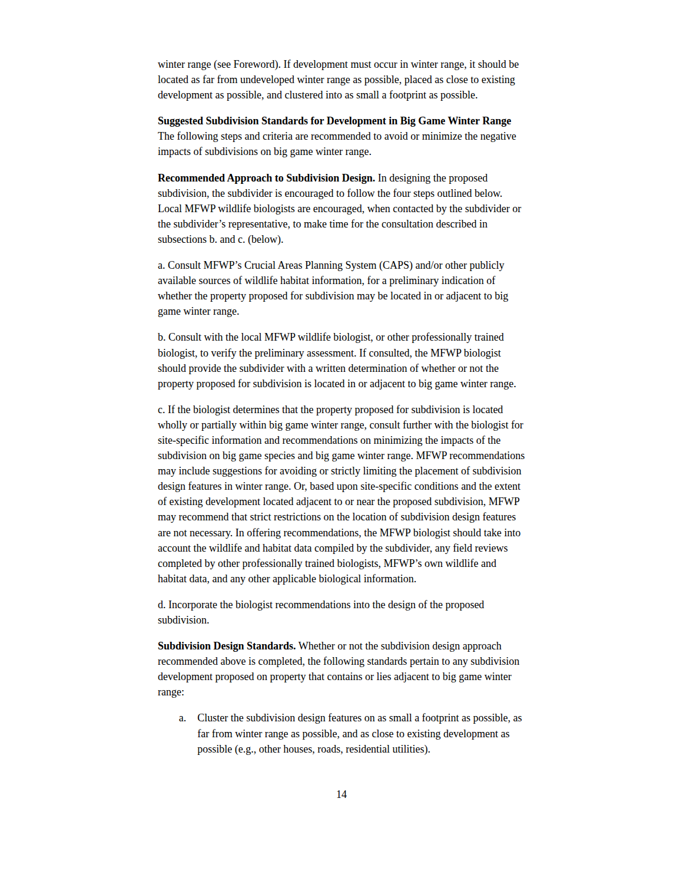winter range (see Foreword). If development must occur in winter range, it should be located as far from undeveloped winter range as possible, placed as close to existing development as possible, and clustered into as small a footprint as possible.
Suggested Subdivision Standards for Development in Big Game Winter Range
The following steps and criteria are recommended to avoid or minimize the negative impacts of subdivisions on big game winter range.
Recommended Approach to Subdivision Design. In designing the proposed subdivision, the subdivider is encouraged to follow the four steps outlined below. Local MFWP wildlife biologists are encouraged, when contacted by the subdivider or the subdivider’s representative, to make time for the consultation described in subsections b. and c. (below).
a. Consult MFWP’s Crucial Areas Planning System (CAPS) and/or other publicly available sources of wildlife habitat information, for a preliminary indication of whether the property proposed for subdivision may be located in or adjacent to big game winter range.
b. Consult with the local MFWP wildlife biologist, or other professionally trained biologist, to verify the preliminary assessment. If consulted, the MFWP biologist should provide the subdivider with a written determination of whether or not the property proposed for subdivision is located in or adjacent to big game winter range.
c. If the biologist determines that the property proposed for subdivision is located wholly or partially within big game winter range, consult further with the biologist for site-specific information and recommendations on minimizing the impacts of the subdivision on big game species and big game winter range. MFWP recommendations may include suggestions for avoiding or strictly limiting the placement of subdivision design features in winter range. Or, based upon site-specific conditions and the extent of existing development located adjacent to or near the proposed subdivision, MFWP may recommend that strict restrictions on the location of subdivision design features are not necessary. In offering recommendations, the MFWP biologist should take into account the wildlife and habitat data compiled by the subdivider, any field reviews completed by other professionally trained biologists, MFWP’s own wildlife and habitat data, and any other applicable biological information.
d. Incorporate the biologist recommendations into the design of the proposed subdivision.
Subdivision Design Standards. Whether or not the subdivision design approach recommended above is completed, the following standards pertain to any subdivision development proposed on property that contains or lies adjacent to big game winter range:
Cluster the subdivision design features on as small a footprint as possible, as far from winter range as possible, and as close to existing development as possible (e.g., other houses, roads, residential utilities).
14